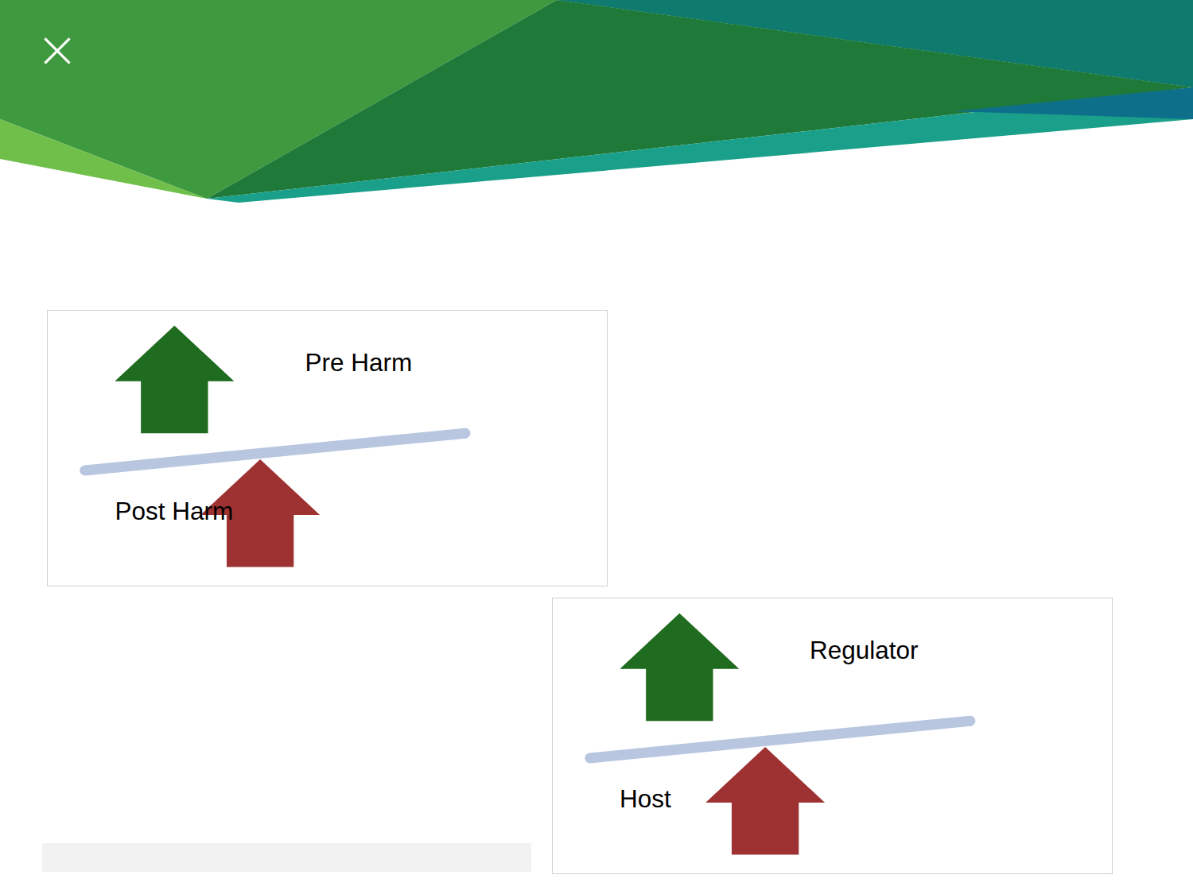Pre Harm Post Harm
Regulator Host